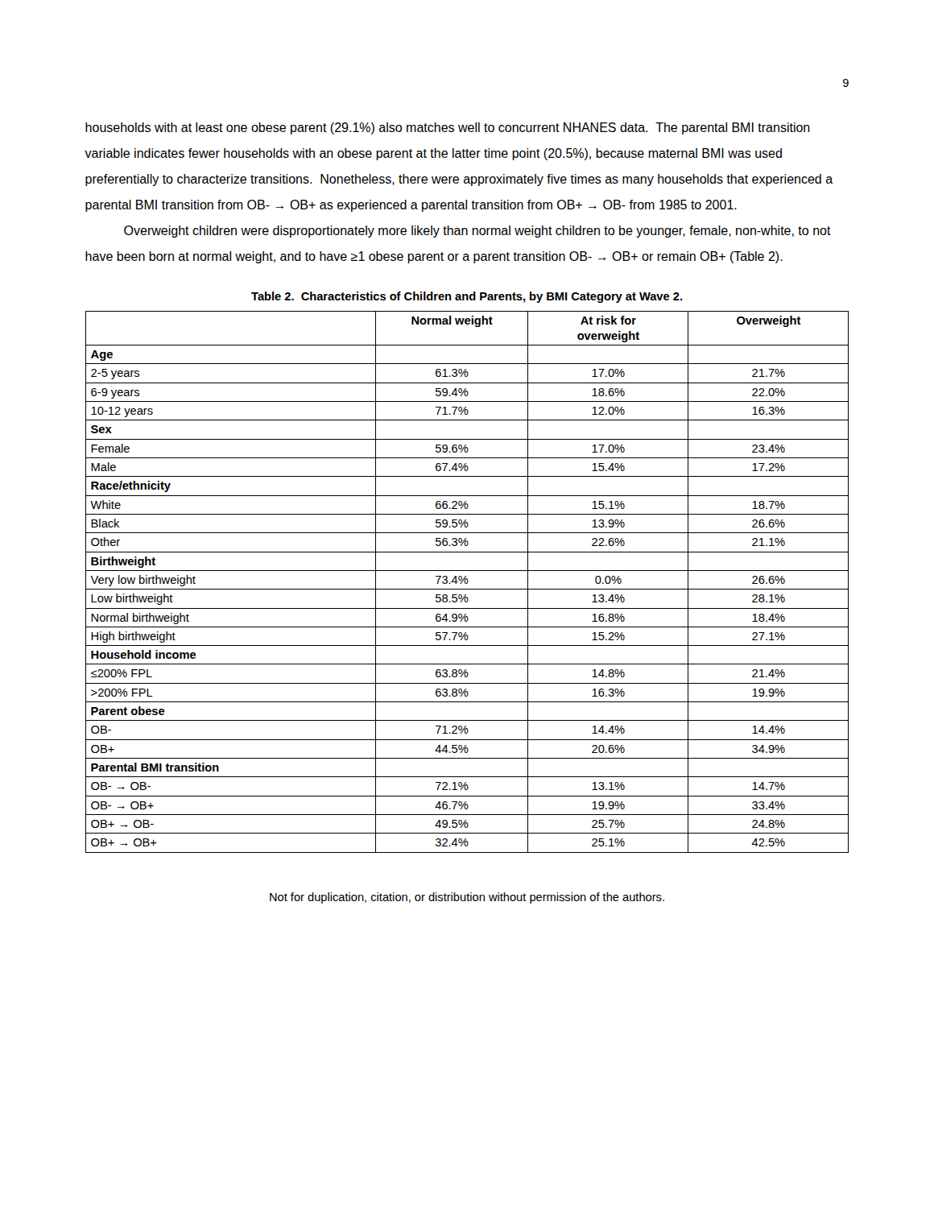9
households with at least one obese parent (29.1%) also matches well to concurrent NHANES data. The parental BMI transition variable indicates fewer households with an obese parent at the latter time point (20.5%), because maternal BMI was used preferentially to characterize transitions. Nonetheless, there were approximately five times as many households that experienced a parental BMI transition from OB- → OB+ as experienced a parental transition from OB+ → OB- from 1985 to 2001.
Overweight children were disproportionately more likely than normal weight children to be younger, female, non-white, to not have been born at normal weight, and to have ≥1 obese parent or a parent transition OB- → OB+ or remain OB+ (Table 2).
Table 2. Characteristics of Children and Parents, by BMI Category at Wave 2.
| | Normal weight | At risk for overweight | Overweight |
| --- | --- | --- | --- |
| Age | | | |
| 2-5 years | 61.3% | 17.0% | 21.7% |
| 6-9 years | 59.4% | 18.6% | 22.0% |
| 10-12 years | 71.7% | 12.0% | 16.3% |
| Sex | | | |
| Female | 59.6% | 17.0% | 23.4% |
| Male | 67.4% | 15.4% | 17.2% |
| Race/ethnicity | | | |
| White | 66.2% | 15.1% | 18.7% |
| Black | 59.5% | 13.9% | 26.6% |
| Other | 56.3% | 22.6% | 21.1% |
| Birthweight | | | |
| Very low birthweight | 73.4% | 0.0% | 26.6% |
| Low birthweight | 58.5% | 13.4% | 28.1% |
| Normal birthweight | 64.9% | 16.8% | 18.4% |
| High birthweight | 57.7% | 15.2% | 27.1% |
| Household income | | | |
| ≤200% FPL | 63.8% | 14.8% | 21.4% |
| >200% FPL | 63.8% | 16.3% | 19.9% |
| Parent obese | | | |
| OB- | 71.2% | 14.4% | 14.4% |
| OB+ | 44.5% | 20.6% | 34.9% |
| Parental BMI transition | | | |
| OB- → OB- | 72.1% | 13.1% | 14.7% |
| OB- → OB+ | 46.7% | 19.9% | 33.4% |
| OB+ → OB- | 49.5% | 25.7% | 24.8% |
| OB+ → OB+ | 32.4% | 25.1% | 42.5% |
Not for duplication, citation, or distribution without permission of the authors.